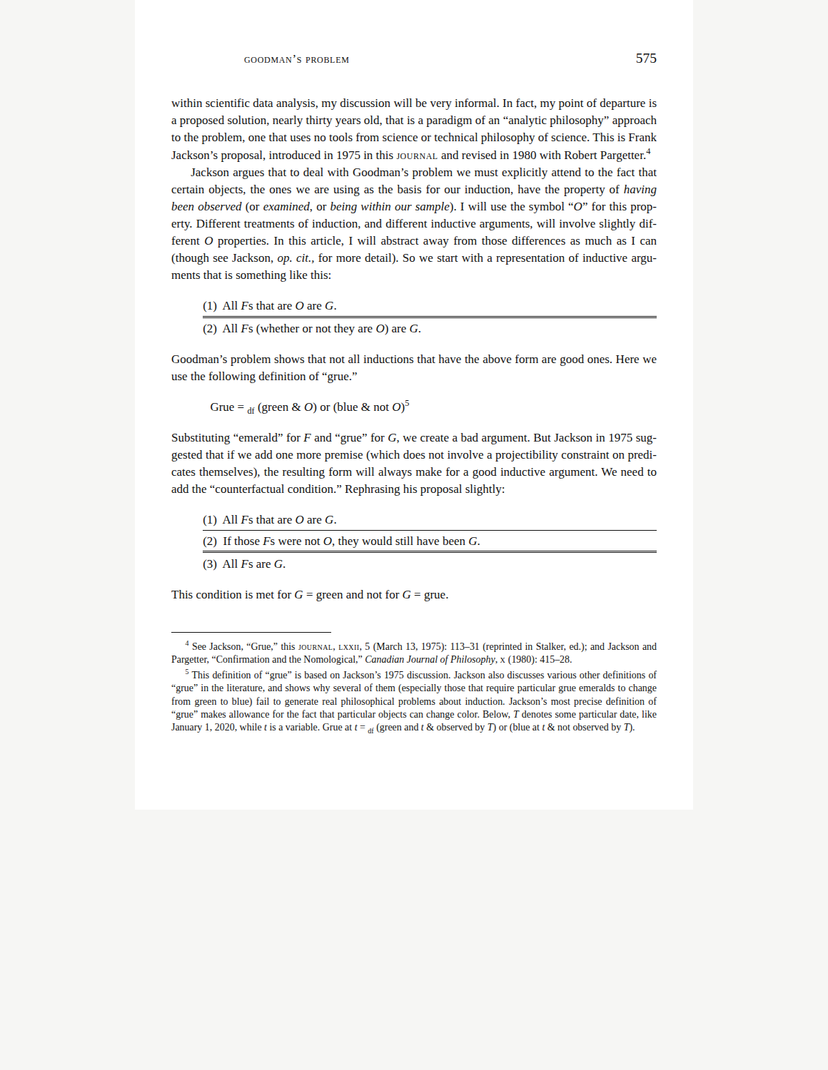goodman’s problem 575
within scientific data analysis, my discussion will be very informal. In fact, my point of departure is a proposed solution, nearly thirty years old, that is a paradigm of an “analytic philosophy” approach to the problem, one that uses no tools from science or technical philosophy of science. This is Frank Jackson’s proposal, introduced in 1975 in this journal and revised in 1980 with Robert Pargetter.4
Jackson argues that to deal with Goodman’s problem we must explicitly attend to the fact that certain objects, the ones we are using as the basis for our induction, have the property of having been observed (or examined, or being within our sample). I will use the symbol “O” for this property. Different treatments of induction, and different inductive arguments, will involve slightly different O properties. In this article, I will abstract away from those differences as much as I can (though see Jackson, op. cit., for more detail). So we start with a representation of inductive arguments that is something like this:
(1) All Fs that are O are G. (2) All Fs (whether or not they are O) are G.
Goodman’s problem shows that not all inductions that have the above form are good ones. Here we use the following definition of “grue.”
Grue = df (green & O) or (blue & not O)5
Substituting “emerald” for F and “grue” for G, we create a bad argument. But Jackson in 1975 suggested that if we add one more premise (which does not involve a projectibility constraint on predicates themselves), the resulting form will always make for a good inductive argument. We need to add the “counterfactual condition.” Rephrasing his proposal slightly:
(1) All Fs that are O are G. (2) If those Fs were not O, they would still have been G. (3) All Fs are G.
This condition is met for G = green and not for G = grue.
4 See Jackson, “Grue,” this journal, lxxii, 5 (March 13, 1975): 113–31 (reprinted in Stalker, ed.); and Jackson and Pargetter, “Confirmation and the Nomological,” Canadian Journal of Philosophy, x (1980): 415–28.
5 This definition of “grue” is based on Jackson’s 1975 discussion. Jackson also discusses various other definitions of “grue” in the literature, and shows why several of them (especially those that require particular grue emeralds to change from green to blue) fail to generate real philosophical problems about induction. Jackson’s most precise definition of “grue” makes allowance for the fact that particular objects can change color. Below, T denotes some particular date, like January 1, 2020, while t is a variable. Grue at t = df (green and t & observed by T) or (blue at t & not observed by T).